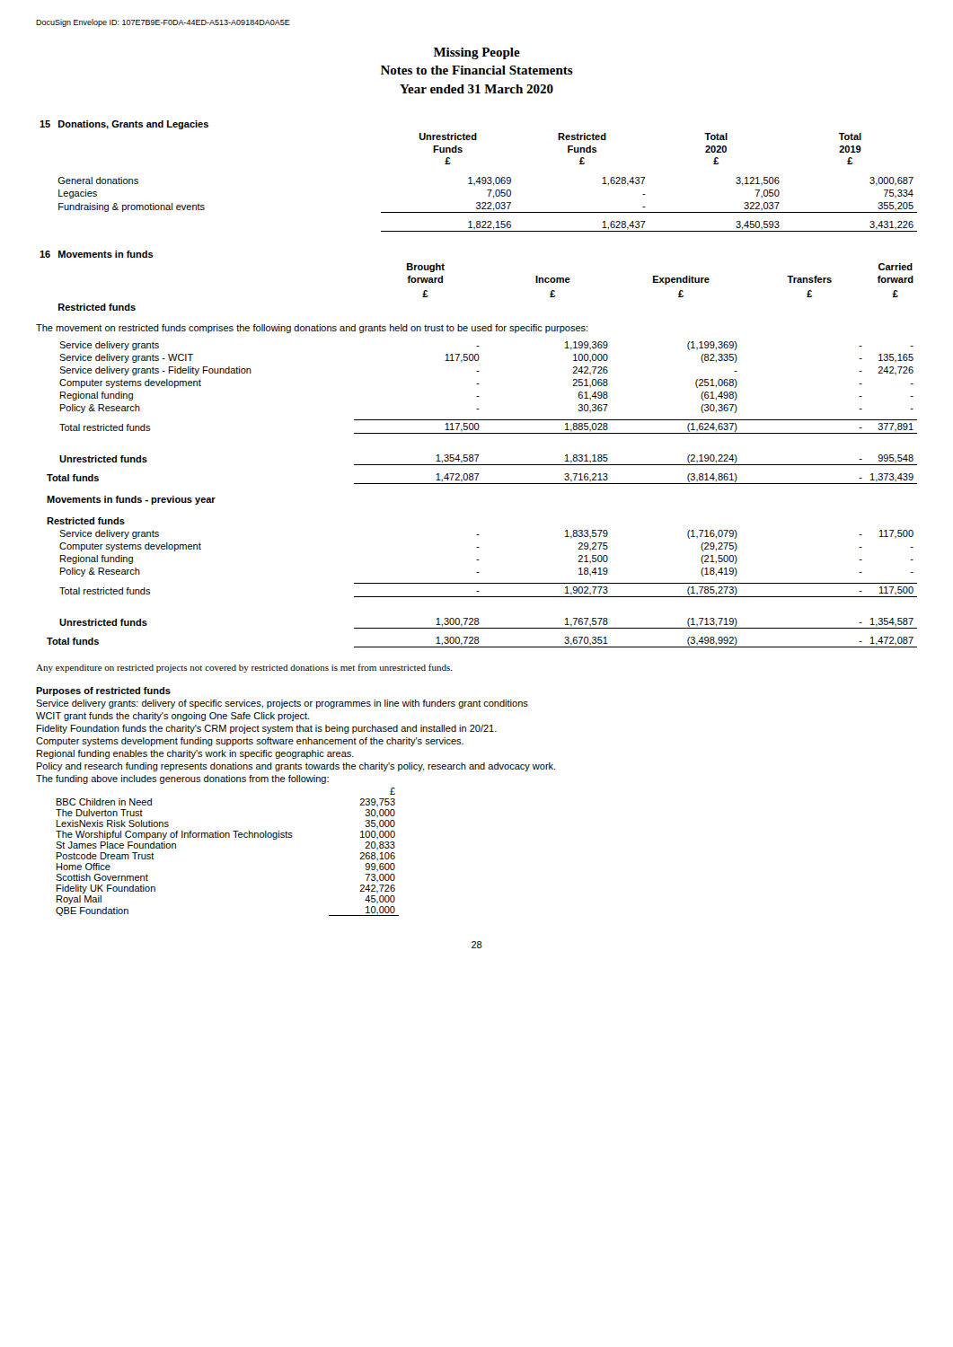DocuSign Envelope ID: 107E7B9E-F0DA-44ED-A513-A09184DA0A5E
Missing People
Notes to the Financial Statements
Year ended 31 March 2020
| 15 | Donations, Grants and Legacies | | | | |
| | | Unrestricted Funds £ | Restricted Funds £ | Total 2020 £ | Total 2019 £ |
| | General donations | 1,493,069 | 1,628,437 | 3,121,506 | 3,000,687 |
| | Legacies | 7,050 | - | 7,050 | 75,334 |
| | Fundraising & promotional events | 322,037 | - | 322,037 | 355,205 |
| | | 1,822,156 | 1,628,437 | 3,450,593 | 3,431,226 |
| 16 | Movements in funds | | | | | |
| | | Brought forward | Income | Expenditure | Transfers | Carried forward |
| | | £ | £ | £ | £ | £ |
| | Restricted funds | |
The movement on restricted funds comprises the following donations and grants held on trust to be used for specific purposes:
| | Service delivery grants | - | 1,199,369 | (1,199,369) | - | - |
| | Service delivery grants - WCIT | 117,500 | 100,000 | (82,335) | - | 135,165 |
| | Service delivery grants - Fidelity Foundation | - | 242,726 | - | - | 242,726 |
| | Computer systems development | - | 251,068 | (251,068) | - | - |
| | Regional funding | - | 61,498 | (61,498) | - | - |
| | Policy & Research | - | 30,367 | (30,367) | - | - |
| | Total restricted funds | 117,500 | 1,885,028 | (1,624,637) | - | 377,891 |
| | Unrestricted funds | 1,354,587 | 1,831,185 | (2,190,224) | - | 995,548 |
| | Total funds | 1,472,087 | 3,716,213 | (3,814,861) | - | 1,373,439 |
| | Movements in funds - previous year | |
| | Restricted funds | |
| | Service delivery grants | - | 1,833,579 | (1,716,079) | - | 117,500 |
| | Computer systems development | - | 29,275 | (29,275) | - | - |
| | Regional funding | - | 21,500 | (21,500) | - | - |
| | Policy & Research | - | 18,419 | (18,419) | - | - |
| | Total restricted funds | - | 1,902,773 | (1,785,273) | - | 117,500 |
| | Unrestricted funds | 1,300,728 | 1,767,578 | (1,713,719) | - | 1,354,587 |
| | Total funds | 1,300,728 | 3,670,351 | (3,498,992) | - | 1,472,087 |
Any expenditure on restricted projects not covered by restricted donations is met from unrestricted funds.
Purposes of restricted funds
Service delivery grants: delivery of specific services, projects or programmes in line with funders grant conditions
WCIT grant funds the charity's ongoing One Safe Click project.
Fidelity Foundation funds the charity's CRM project system that is being purchased and installed in 20/21.
Computer systems development funding supports software enhancement of the charity's services.
Regional funding enables the charity's work in specific geographic areas.
Policy and research funding represents donations and grants towards the charity's policy, research and advocacy work.
The funding above includes generous donations from the following:
| | £ |
| BBC Children in Need | 239,753 |
| The Dulverton Trust | 30,000 |
| LexisNexis Risk Solutions | 35,000 |
| The Worshipful Company of Information Technologists | 100,000 |
| St James Place Foundation | 20,833 |
| Postcode Dream Trust | 268,106 |
| Home Office | 99,600 |
| Scottish Government | 73,000 |
| Fidelity UK Foundation | 242,726 |
| Royal Mail | 45,000 |
| QBE Foundation | 10,000 |
28